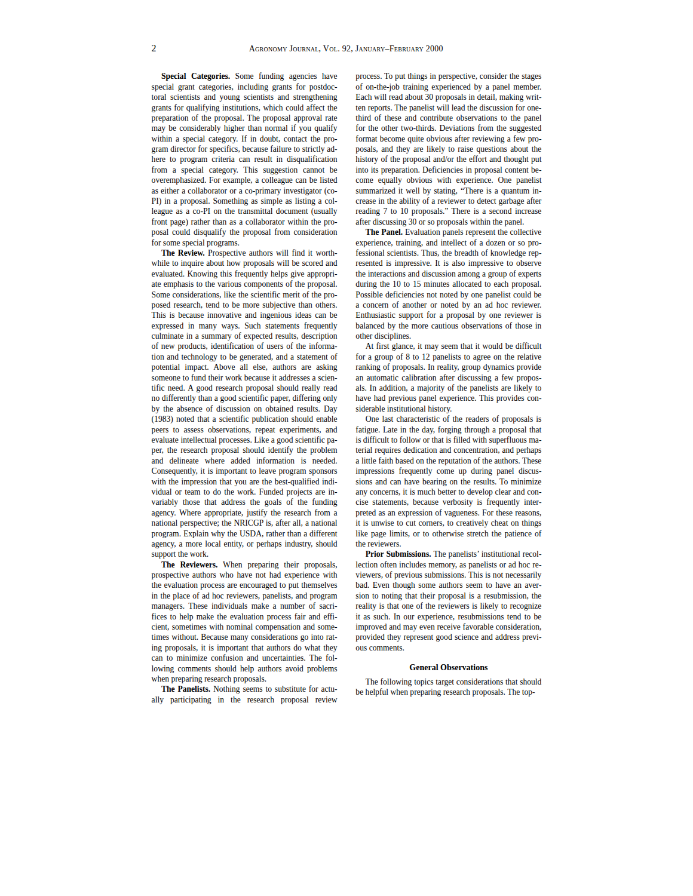2 Agronomy Journal, Vol. 92, January–February 2000
Special Categories. Some funding agencies have special grant categories, including grants for postdoctoral scientists and young scientists and strengthening grants for qualifying institutions, which could affect the preparation of the proposal. The proposal approval rate may be considerably higher than normal if you qualify within a special category. If in doubt, contact the program director for specifics, because failure to strictly adhere to program criteria can result in disqualification from a special category. This suggestion cannot be overemphasized. For example, a colleague can be listed as either a collaborator or a co-primary investigator (co-PI) in a proposal. Something as simple as listing a colleague as a co-PI on the transmittal document (usually front page) rather than as a collaborator within the proposal could disqualify the proposal from consideration for some special programs.
The Review. Prospective authors will find it worthwhile to inquire about how proposals will be scored and evaluated. Knowing this frequently helps give appropriate emphasis to the various components of the proposal. Some considerations, like the scientific merit of the proposed research, tend to be more subjective than others. This is because innovative and ingenious ideas can be expressed in many ways. Such statements frequently culminate in a summary of expected results, description of new products, identification of users of the information and technology to be generated, and a statement of potential impact. Above all else, authors are asking someone to fund their work because it addresses a scientific need. A good research proposal should really read no differently than a good scientific paper, differing only by the absence of discussion on obtained results. Day (1983) noted that a scientific publication should enable peers to assess observations, repeat experiments, and evaluate intellectual processes. Like a good scientific paper, the research proposal should identify the problem and delineate where added information is needed. Consequently, it is important to leave program sponsors with the impression that you are the best-qualified individual or team to do the work. Funded projects are invariably those that address the goals of the funding agency. Where appropriate, justify the research from a national perspective; the NRICGP is, after all, a national program. Explain why the USDA, rather than a different agency, a more local entity, or perhaps industry, should support the work.
The Reviewers. When preparing their proposals, prospective authors who have not had experience with the evaluation process are encouraged to put themselves in the place of ad hoc reviewers, panelists, and program managers. These individuals make a number of sacrifices to help make the evaluation process fair and efficient, sometimes with nominal compensation and sometimes without. Because many considerations go into rating proposals, it is important that authors do what they can to minimize confusion and uncertainties. The following comments should help authors avoid problems when preparing research proposals.
The Panelists. Nothing seems to substitute for actually participating in the research proposal review process. To put things in perspective, consider the stages of on-the-job training experienced by a panel member. Each will read about 30 proposals in detail, making written reports. The panelist will lead the discussion for one-third of these and contribute observations to the panel for the other two-thirds. Deviations from the suggested format become quite obvious after reviewing a few proposals, and they are likely to raise questions about the history of the proposal and/or the effort and thought put into its preparation. Deficiencies in proposal content become equally obvious with experience. One panelist summarized it well by stating, “There is a quantum increase in the ability of a reviewer to detect garbage after reading 7 to 10 proposals.” There is a second increase after discussing 30 or so proposals within the panel.
The Panel. Evaluation panels represent the collective experience, training, and intellect of a dozen or so professional scientists. Thus, the breadth of knowledge represented is impressive. It is also impressive to observe the interactions and discussion among a group of experts during the 10 to 15 minutes allocated to each proposal. Possible deficiencies not noted by one panelist could be a concern of another or noted by an ad hoc reviewer. Enthusiastic support for a proposal by one reviewer is balanced by the more cautious observations of those in other disciplines.
At first glance, it may seem that it would be difficult for a group of 8 to 12 panelists to agree on the relative ranking of proposals. In reality, group dynamics provide an automatic calibration after discussing a few proposals. In addition, a majority of the panelists are likely to have had previous panel experience. This provides considerable institutional history.
One last characteristic of the readers of proposals is fatigue. Late in the day, forging through a proposal that is difficult to follow or that is filled with superfluous material requires dedication and concentration, and perhaps a little faith based on the reputation of the authors. These impressions frequently come up during panel discussions and can have bearing on the results. To minimize any concerns, it is much better to develop clear and concise statements, because verbosity is frequently interpreted as an expression of vagueness. For these reasons, it is unwise to cut corners, to creatively cheat on things like page limits, or to otherwise stretch the patience of the reviewers.
Prior Submissions. The panelists’ institutional recollection often includes memory, as panelists or ad hoc reviewers, of previous submissions. This is not necessarily bad. Even though some authors seem to have an aversion to noting that their proposal is a resubmission, the reality is that one of the reviewers is likely to recognize it as such. In our experience, resubmissions tend to be improved and may even receive favorable consideration, provided they represent good science and address previous comments.
General Observations
The following topics target considerations that should be helpful when preparing research proposals. The top-